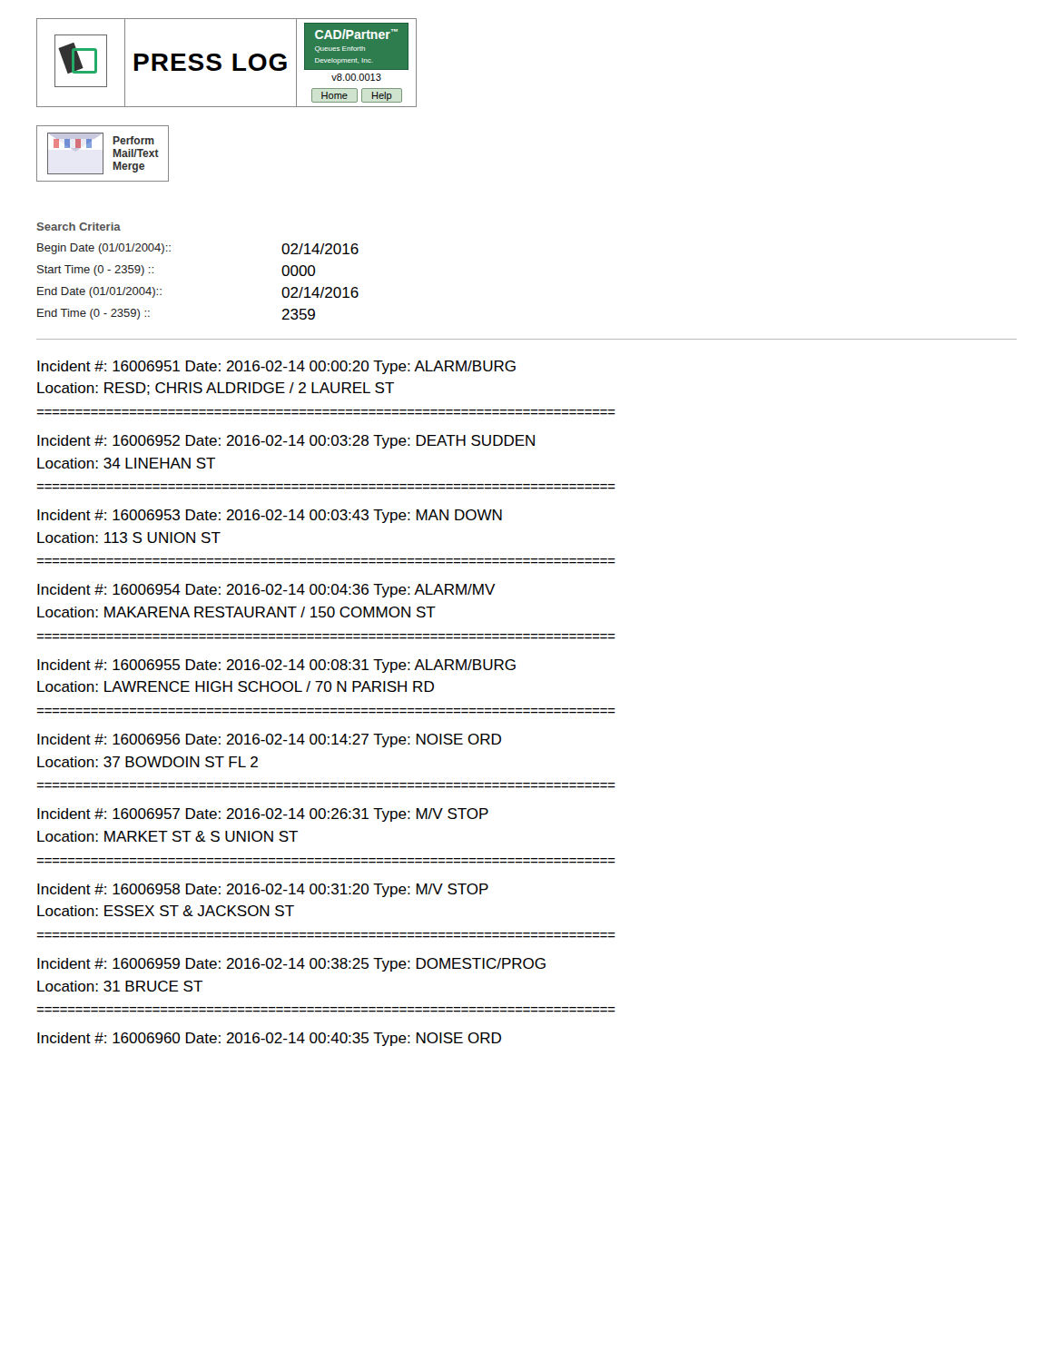| | PRESS LOG | CAD/Partner ™ Queues Enforth Development, Inc. v8.00.0013 Home Help |
| | Perform Mail/Text Merge |
Search Criteria
| Begin Date (01/01/2004):: | 02/14/2016 |
| Start Time (0 - 2359) :: | 0000 |
| End Date (01/01/2004):: | 02/14/2016 |
| End Time (0 - 2359) :: | 2359 |
Incident #: 16006951 Date: 2016-02-14 00:00:20 Type: ALARM/BURG
Location: RESD; CHRIS ALDRIDGE / 2 LAUREL ST
===========================================================================
Incident #: 16006952 Date: 2016-02-14 00:03:28 Type: DEATH SUDDEN
Location: 34 LINEHAN ST
===========================================================================
Incident #: 16006953 Date: 2016-02-14 00:03:43 Type: MAN DOWN
Location: 113 S UNION ST
===========================================================================
Incident #: 16006954 Date: 2016-02-14 00:04:36 Type: ALARM/MV
Location: MAKARENA RESTAURANT / 150 COMMON ST
===========================================================================
Incident #: 16006955 Date: 2016-02-14 00:08:31 Type: ALARM/BURG
Location: LAWRENCE HIGH SCHOOL / 70 N PARISH RD
===========================================================================
Incident #: 16006956 Date: 2016-02-14 00:14:27 Type: NOISE ORD
Location: 37 BOWDOIN ST FL 2
===========================================================================
Incident #: 16006957 Date: 2016-02-14 00:26:31 Type: M/V STOP
Location: MARKET ST & S UNION ST
===========================================================================
Incident #: 16006958 Date: 2016-02-14 00:31:20 Type: M/V STOP
Location: ESSEX ST & JACKSON ST
===========================================================================
Incident #: 16006959 Date: 2016-02-14 00:38:25 Type: DOMESTIC/PROG
Location: 31 BRUCE ST
===========================================================================
Incident #: 16006960 Date: 2016-02-14 00:40:35 Type: NOISE ORD